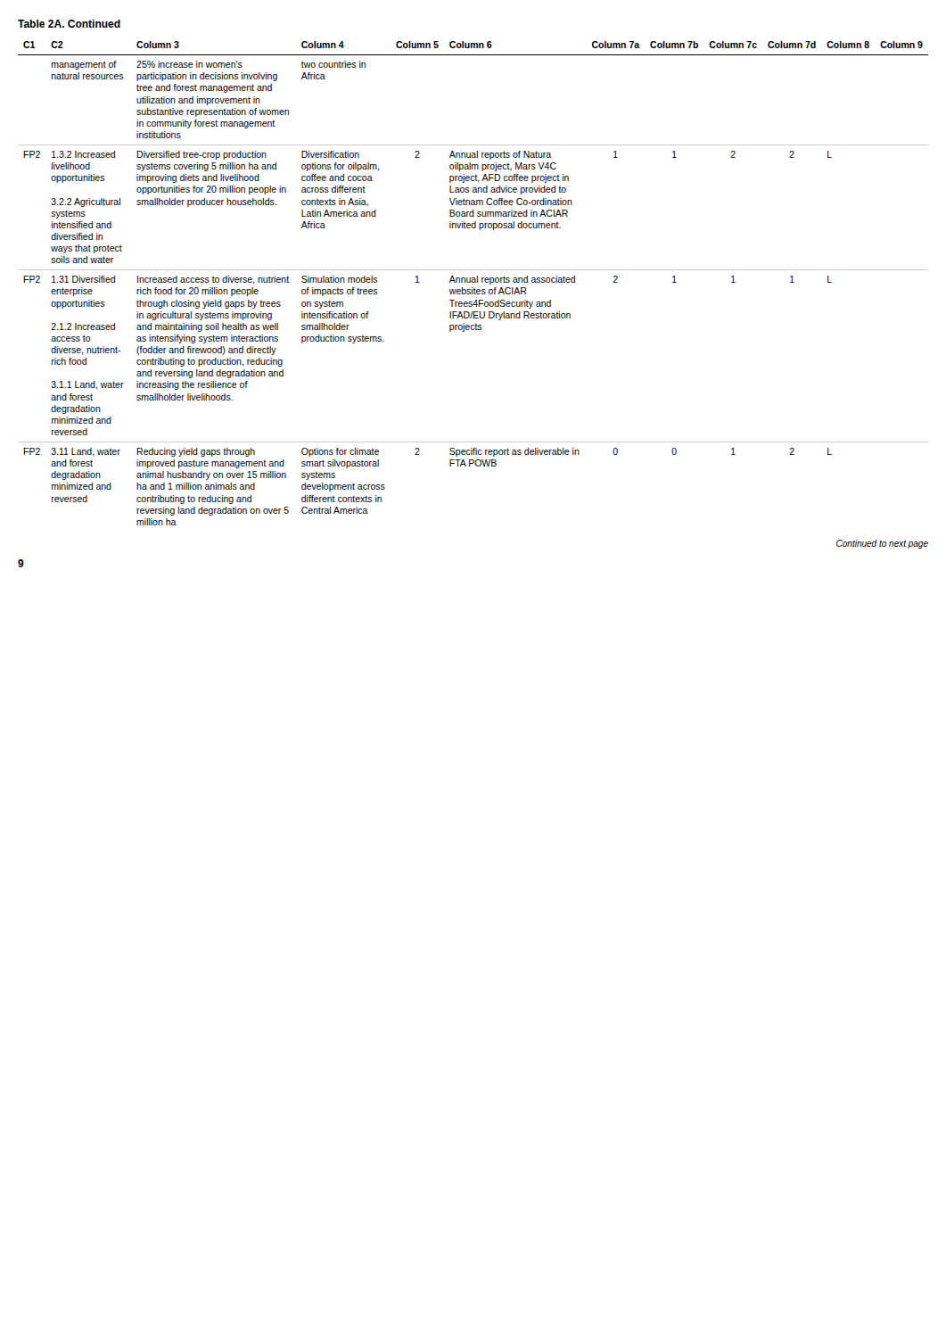Table 2A. Continued
| C1 | C2 | Column 3 | Column 4 | Column 5 | Column 6 | Column 7a | Column 7b | Column 7c | Column 7d | Column 8 | Column 9 |
| --- | --- | --- | --- | --- | --- | --- | --- | --- | --- | --- | --- |
| | management of natural resources | 25% increase in women's participation in decisions involving tree and forest management and utilization and improvement in substantive representation of women in community forest management institutions | two countries in Africa | | | | | | | | |
| FP2 | 1.3.2 Increased livelihood opportunities 3.2.2 Agricultural systems intensified and diversified in ways that protect soils and water | Diversified tree-crop production systems covering 5 million ha and improving diets and livelihood opportunities for 20 million people in smallholder producer households. | Diversification options for oilpalm, coffee and cocoa across different contexts in Asia, Latin America and Africa | 2 | Annual reports of Natura oilpalm project, Mars V4C project, AFD coffee project in Laos and advice provided to Vietnam Coffee Co-ordination Board summarized in ACIAR invited proposal document. | 1 | 1 | 2 | 2 | L | |
| FP2 | 1.31 Diversified enterprise opportunities 2.1.2 Increased access to diverse, nutrient-rich food 3.1.1 Land, water and forest degradation minimized and reversed | Increased access to diverse, nutrient rich food for 20 million people through closing yield gaps by trees in agricultural systems improving and maintaining soil health as well as intensifying system interactions (fodder and firewood) and directly contributing to production, reducing and reversing land degradation and increasing the resilience of smallholder livelihoods. | Simulation models of impacts of trees on system intensification of smallholder production systems. | 1 | Annual reports and associated websites of ACIAR Trees4FoodSecurity and IFAD/EU Dryland Restoration projects | 2 | 1 | 1 | 1 | L | |
| FP2 | 3.11 Land, water and forest degradation minimized and reversed | Reducing yield gaps through improved pasture management and animal husbandry on over 15 million ha and 1 million animals and contributing to reducing and reversing land degradation on over 5 million ha | Options for climate smart silvopastoral systems development across different contexts in Central America | 2 | Specific report as deliverable in FTA POWB | 0 | 0 | 1 | 2 | L | |
Continued to next page
9